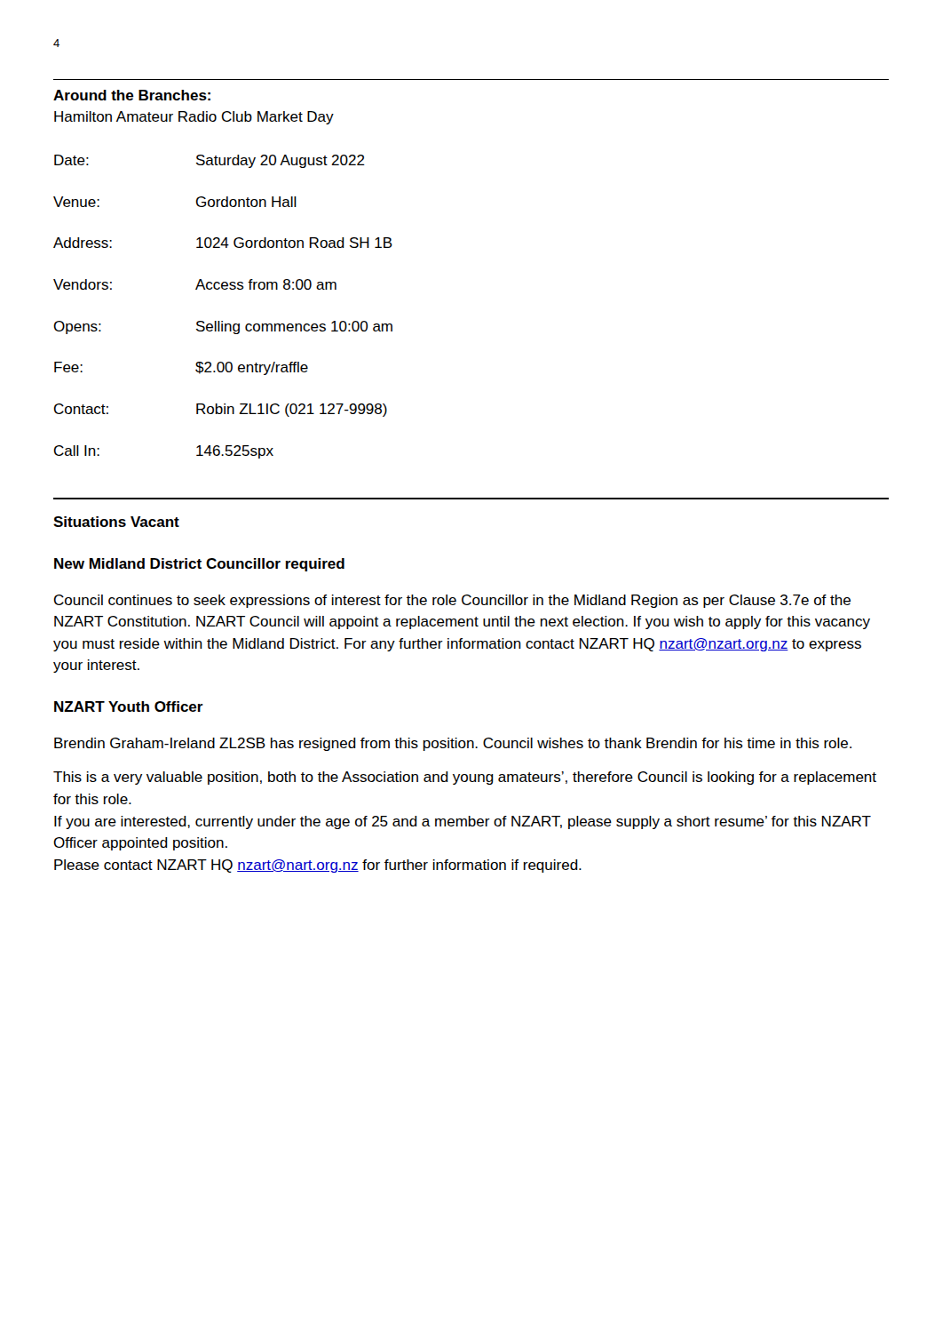4
Around the Branches:
Hamilton Amateur Radio Club Market Day
| Date: | Saturday 20 August 2022 |
| Venue: | Gordonton Hall |
| Address: | 1024 Gordonton Road SH 1B |
| Vendors: | Access from 8:00 am |
| Opens: | Selling commences 10:00 am |
| Fee: | $2.00 entry/raffle |
| Contact: | Robin ZL1IC (021 127-9998) |
| Call In: | 146.525spx |
Situations Vacant
New Midland District Councillor required
Council continues to seek expressions of interest for the role Councillor in the Midland Region as per Clause 3.7e of the NZART Constitution. NZART Council will appoint a replacement until the next election. If you wish to apply for this vacancy you must reside within the Midland District. For any further information contact NZART HQ nzart@nzart.org.nz to express your interest.
NZART Youth Officer
Brendin Graham-Ireland ZL2SB has resigned from this position. Council wishes to thank Brendin for his time in this role.
This is a very valuable position, both to the Association and young amateurs’, therefore Council is looking for a replacement for this role.
If you are interested, currently under the age of 25 and a member of NZART, please supply a short resume’ for this NZART Officer appointed position.
Please contact NZART HQ nzart@nart.org.nz for further information if required.